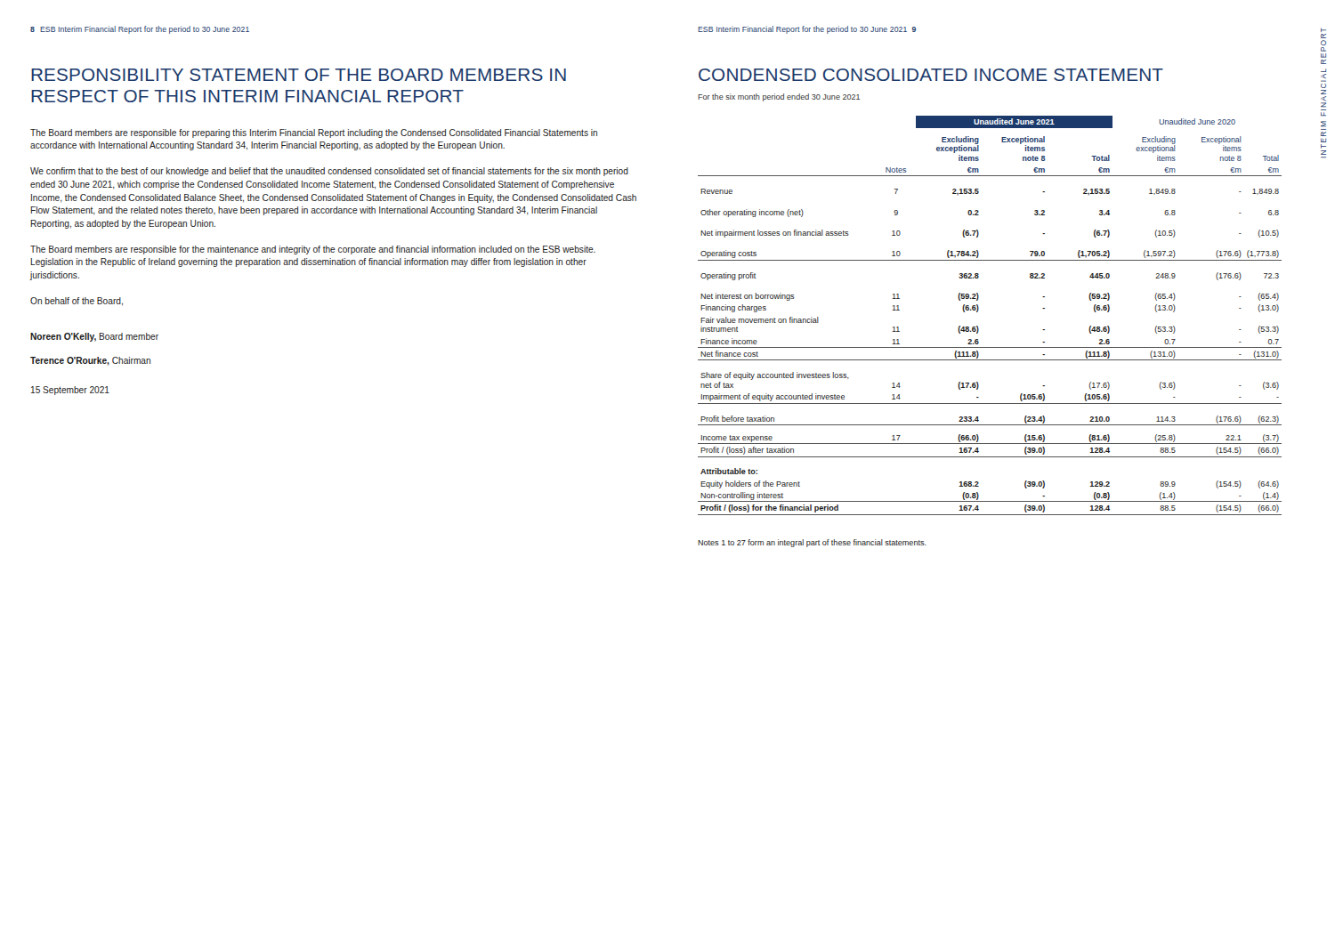8 ESB Interim Financial Report for the period to 30 June 2021
RESPONSIBILITY STATEMENT OF THE BOARD MEMBERS IN
RESPECT OF THIS INTERIM FINANCIAL REPORT
The Board members are responsible for preparing this Interim Financial Report including the Condensed Consolidated Financial Statements in accordance with International Accounting Standard 34, Interim Financial Reporting, as adopted by the European Union.
We confirm that to the best of our knowledge and belief that the unaudited condensed consolidated set of financial statements for the six month period ended 30 June 2021, which comprise the Condensed Consolidated Income Statement, the Condensed Consolidated Statement of Comprehensive Income, the Condensed Consolidated Balance Sheet, the Condensed Consolidated Statement of Changes in Equity, the Condensed Consolidated Cash Flow Statement, and the related notes thereto, have been prepared in accordance with International Accounting Standard 34, Interim Financial Reporting, as adopted by the European Union.
The Board members are responsible for the maintenance and integrity of the corporate and financial information included on the ESB website. Legislation in the Republic of Ireland governing the preparation and dissemination of financial information may differ from legislation in other jurisdictions.
On behalf of the Board,
Noreen O'Kelly, Board member
Terence O'Rourke, Chairman
15 September 2021
ESB Interim Financial Report for the period to 30 June 2021 9
CONDENSED CONSOLIDATED INCOME STATEMENT
For the six month period ended 30 June 2021
| | | Unaudited June 2021 | Unaudited June 2020 |
| --- | --- | --- | --- |
| | | Excluding exceptional items | Exceptional items note 8 | Total | Excluding exceptional items | Exceptional items note 8 | Total |
| | Notes | €m | €m | €m | €m | €m | €m |
| Revenue | 7 | 2,153.5 | - | 2,153.5 | 1,849.8 | - | 1,849.8 |
| Other operating income (net) | 9 | 0.2 | 3.2 | 3.4 | 6.8 | - | 6.8 |
| Net impairment losses on financial assets | 10 | (6.7) | - | (6.7) | (10.5) | - | (10.5) |
| Operating costs | 10 | (1,784.2) | 79.0 | (1,705.2) | (1,597.2) | (176.6) | (1,773.8) |
| Operating profit | | 362.8 | 82.2 | 445.0 | 248.9 | (176.6) | 72.3 |
| Net interest on borrowings | 11 | (59.2) | - | (59.2) | (65.4) | - | (65.4) |
| Financing charges | 11 | (6.6) | - | (6.6) | (13.0) | - | (13.0) |
| Fair value movement on financial instrument | 11 | (48.6) | - | (48.6) | (53.3) | - | (53.3) |
| Finance income | 11 | 2.6 | - | 2.6 | 0.7 | - | 0.7 |
| Net finance cost | | (111.8) | - | (111.8) | (131.0) | - | (131.0) |
| Share of equity accounted investees loss, net of tax | 14 | (17.6) | - | (17.6) | (3.6) | - | (3.6) |
| Impairment of equity accounted investee | 14 | - | (105.6) | (105.6) | - | - | - |
| Profit before taxation | | 233.4 | (23.4) | 210.0 | 114.3 | (176.6) | (62.3) |
| Income tax expense | 17 | (66.0) | (15.6) | (81.6) | (25.8) | 22.1 | (3.7) |
| Profit / (loss) after taxation | | 167.4 | (39.0) | 128.4 | 88.5 | (154.5) | (66.0) |
| Attributable to: | | | | | | | |
| Equity holders of the Parent | | 168.2 | (39.0) | 129.2 | 89.9 | (154.5) | (64.6) |
| Non-controlling interest | | (0.8) | - | (0.8) | (1.4) | - | (1.4) |
| Profit / (loss) for the financial period | | 167.4 | (39.0) | 128.4 | 88.5 | (154.5) | (66.0) |
Notes 1 to 27 form an integral part of these financial statements.
INTERIM FINANCIAL REPORT